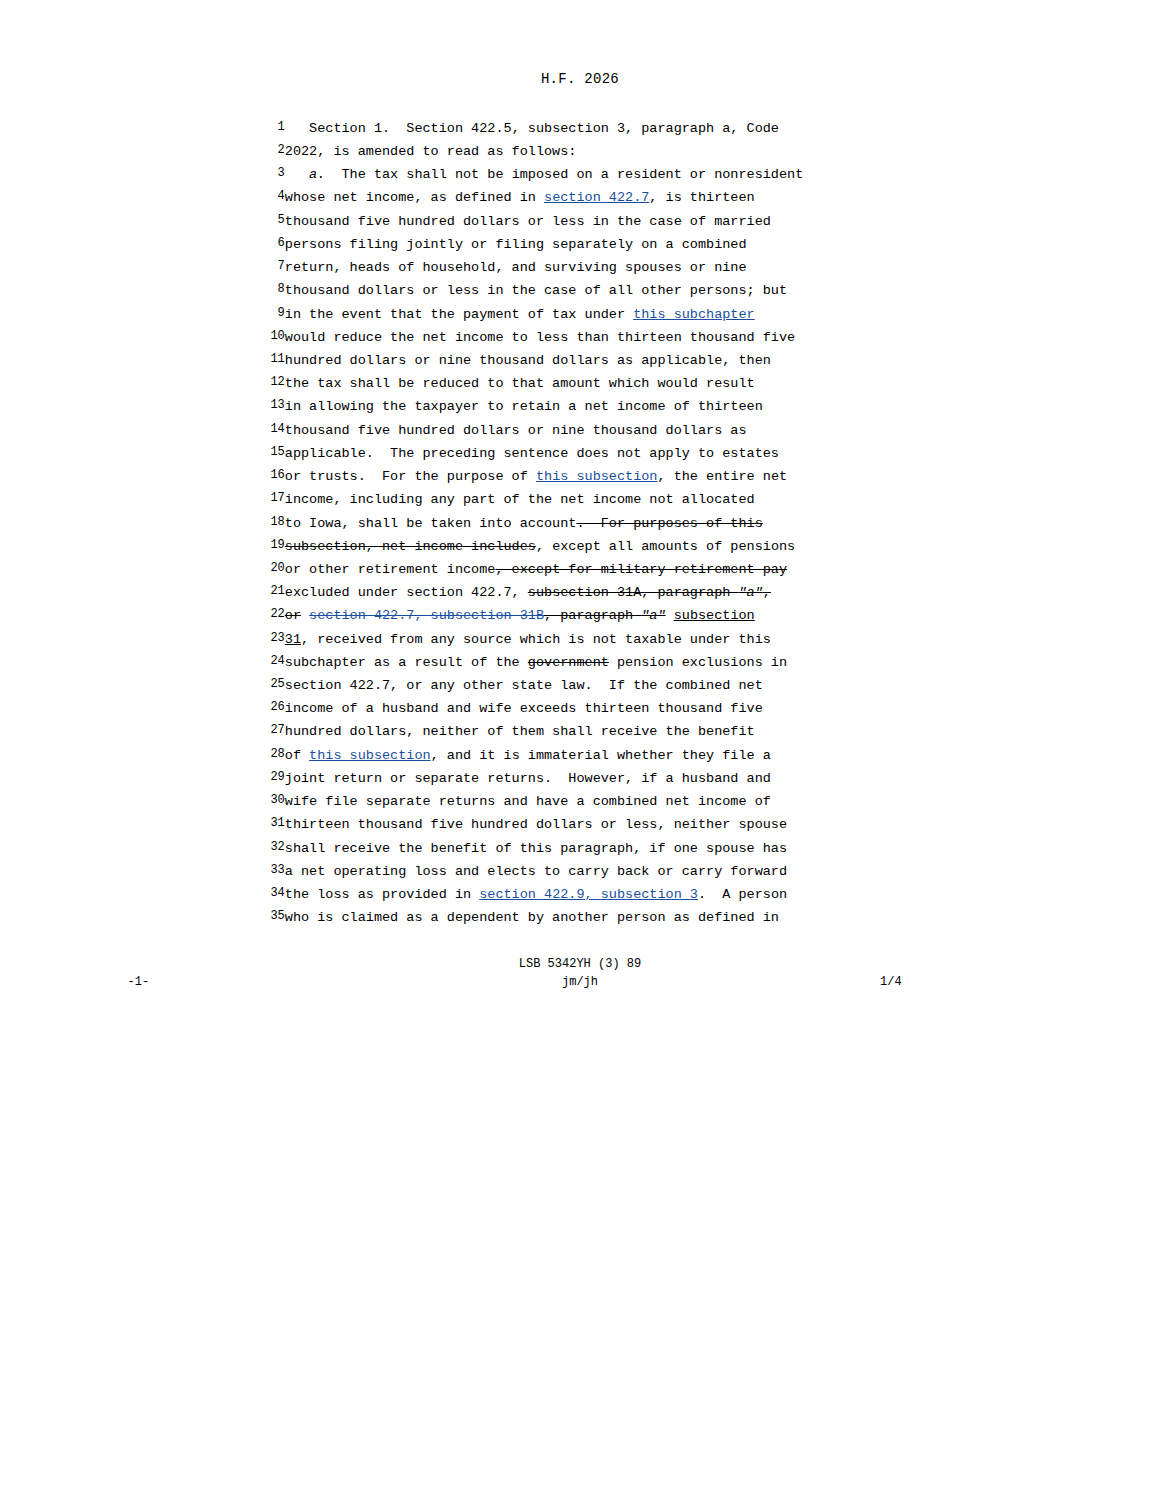H.F. 2026
| 1 | Section 1. Section 422.5, subsection 3, paragraph a, Code |
| 2 | 2022, is amended to read as follows: |
| 3 | a. The tax shall not be imposed on a resident or nonresident |
| 4 | whose net income, as defined in section 422.7 , is thirteen |
| 5 | thousand five hundred dollars or less in the case of married |
| 6 | persons filing jointly or filing separately on a combined |
| 7 | return, heads of household, and surviving spouses or nine |
| 8 | thousand dollars or less in the case of all other persons; but |
| 9 | in the event that the payment of tax under this subchapter |
| 10 | would reduce the net income to less than thirteen thousand five |
| 11 | hundred dollars or nine thousand dollars as applicable, then |
| 12 | the tax shall be reduced to that amount which would result |
| 13 | in allowing the taxpayer to retain a net income of thirteen |
| 14 | thousand five hundred dollars or nine thousand dollars as |
| 15 | applicable. The preceding sentence does not apply to estates |
| 16 | or trusts. For the purpose of this subsection , the entire net |
| 17 | income, including any part of the net income not allocated |
| 18 | to Iowa, shall be taken into account . For purposes of this |
| 19 | subsection, net income includes , except all amounts of pensions |
| 20 | or other retirement income , except for military retirement pay |
| 21 | excluded under section 422.7, subsection 31A, paragraph "a" , |
| 22 | or section 422.7, subsection 31B , paragraph "a" subsection |
| 23 | 31 , received from any source which is not taxable under this |
| 24 | subchapter as a result of the government pension exclusions in |
| 25 | section 422.7, or any other state law. If the combined net |
| 26 | income of a husband and wife exceeds thirteen thousand five |
| 27 | hundred dollars, neither of them shall receive the benefit |
| 28 | of this subsection , and it is immaterial whether they file a |
| 29 | joint return or separate returns. However, if a husband and |
| 30 | wife file separate returns and have a combined net income of |
| 31 | thirteen thousand five hundred dollars or less, neither spouse |
| 32 | shall receive the benefit of this paragraph, if one spouse has |
| 33 | a net operating loss and elects to carry back or carry forward |
| 34 | the loss as provided in section 422.9, subsection 3 . A person |
| 35 | who is claimed as a dependent by another person as defined in |
LSB 5342YH (3) 89
-1-
jm/jh
1/4